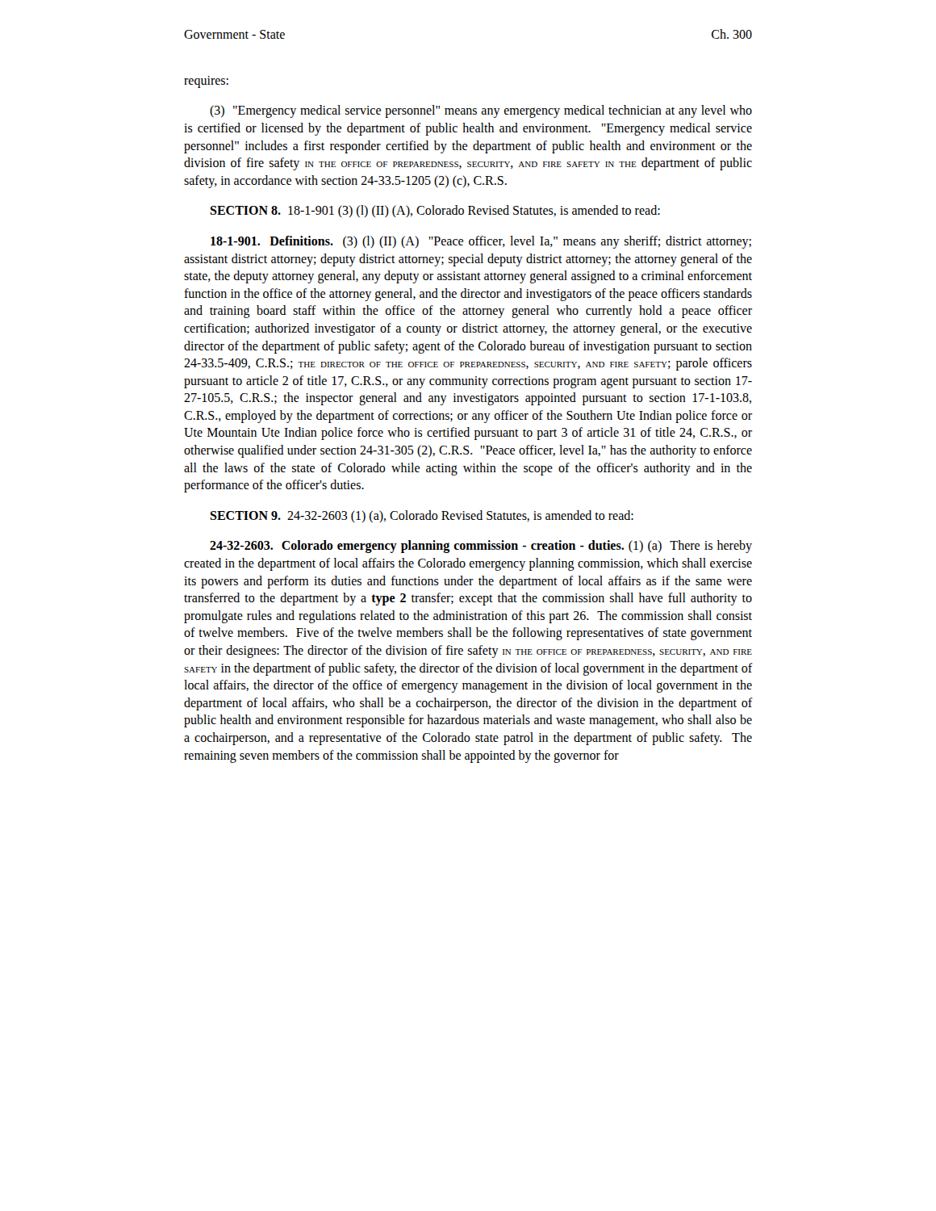Government - State Ch. 300
requires:
(3) "Emergency medical service personnel" means any emergency medical technician at any level who is certified or licensed by the department of public health and environment. "Emergency medical service personnel" includes a first responder certified by the department of public health and environment or the division of fire safety in the office of preparedness, security, and fire safety in the department of public safety, in accordance with section 24-33.5-1205 (2) (c), C.R.S.
SECTION 8. 18-1-901 (3) (l) (II) (A), Colorado Revised Statutes, is amended to read:
18-1-901. Definitions. (3) (l) (II) (A) "Peace officer, level Ia," means any sheriff; district attorney; assistant district attorney; deputy district attorney; special deputy district attorney; the attorney general of the state, the deputy attorney general, any deputy or assistant attorney general assigned to a criminal enforcement function in the office of the attorney general, and the director and investigators of the peace officers standards and training board staff within the office of the attorney general who currently hold a peace officer certification; authorized investigator of a county or district attorney, the attorney general, or the executive director of the department of public safety; agent of the Colorado bureau of investigation pursuant to section 24-33.5-409, C.R.S.; the director of the office of preparedness, security, and fire safety; parole officers pursuant to article 2 of title 17, C.R.S., or any community corrections program agent pursuant to section 17-27-105.5, C.R.S.; the inspector general and any investigators appointed pursuant to section 17-1-103.8, C.R.S., employed by the department of corrections; or any officer of the Southern Ute Indian police force or Ute Mountain Ute Indian police force who is certified pursuant to part 3 of article 31 of title 24, C.R.S., or otherwise qualified under section 24-31-305 (2), C.R.S. "Peace officer, level Ia," has the authority to enforce all the laws of the state of Colorado while acting within the scope of the officer's authority and in the performance of the officer's duties.
SECTION 9. 24-32-2603 (1) (a), Colorado Revised Statutes, is amended to read:
24-32-2603. Colorado emergency planning commission - creation - duties. (1) (a) There is hereby created in the department of local affairs the Colorado emergency planning commission, which shall exercise its powers and perform its duties and functions under the department of local affairs as if the same were transferred to the department by a type 2 transfer; except that the commission shall have full authority to promulgate rules and regulations related to the administration of this part 26. The commission shall consist of twelve members. Five of the twelve members shall be the following representatives of state government or their designees: The director of the division of fire safety in the office of preparedness, security, and fire safety in the department of public safety, the director of the division of local government in the department of local affairs, the director of the office of emergency management in the division of local government in the department of local affairs, who shall be a cochairperson, the director of the division in the department of public health and environment responsible for hazardous materials and waste management, who shall also be a cochairperson, and a representative of the Colorado state patrol in the department of public safety. The remaining seven members of the commission shall be appointed by the governor for